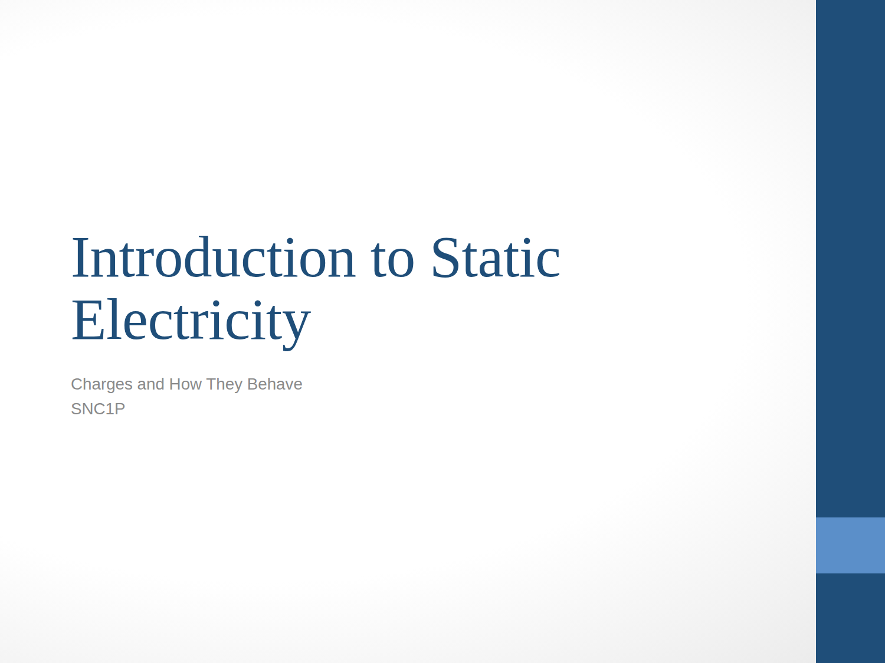Introduction to Static Electricity
Charges and How They Behave SNC1P